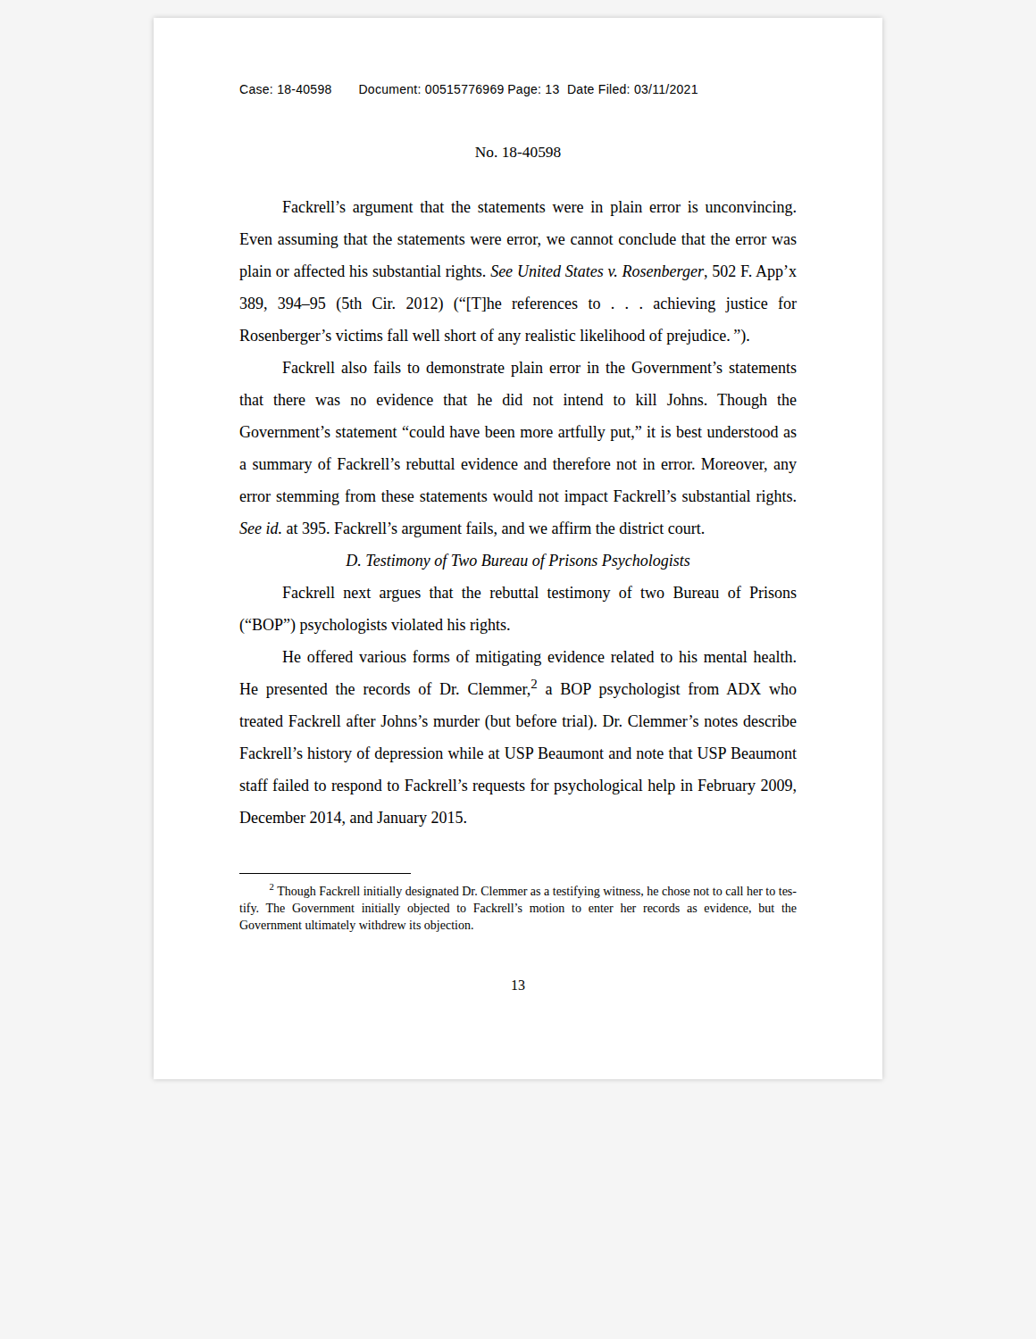Case: 18-40598 Document: 00515776969 Page: 13 Date Filed: 03/11/2021
No. 18-40598
Fackrell’s argument that the statements were in plain error is unconvincing. Even assuming that the statements were error, we cannot conclude that the error was plain or affected his substantial rights. See United States v. Rosenberger, 502 F. App’x 389, 394–95 (5th Cir. 2012) (“[T]he references to . . . achieving justice for Rosenberger’s victims fall well short of any realistic likelihood of prejudice. ”).
Fackrell also fails to demonstrate plain error in the Government’s statements that there was no evidence that he did not intend to kill Johns. Though the Government’s statement “could have been more artfully put,” it is best understood as a summary of Fackrell’s rebuttal evidence and therefore not in error. Moreover, any error stemming from these statements would not impact Fackrell’s substantial rights. See id. at 395. Fackrell’s argument fails, and we affirm the district court.
D. Testimony of Two Bureau of Prisons Psychologists
Fackrell next argues that the rebuttal testimony of two Bureau of Prisons (“BOP”) psychologists violated his rights.
He offered various forms of mitigating evidence related to his mental health. He presented the records of Dr. Clemmer,2 a BOP psychologist from ADX who treated Fackrell after Johns’s murder (but before trial). Dr. Clemmer’s notes describe Fackrell’s history of depression while at USP Beaumont and note that USP Beaumont staff failed to respond to Fackrell’s requests for psychological help in February 2009, December 2014, and January 2015.
2 Though Fackrell initially designated Dr. Clemmer as a testifying witness, he chose not to call her to testify. The Government initially objected to Fackrell’s motion to enter her records as evidence, but the Government ultimately withdrew its objection.
13